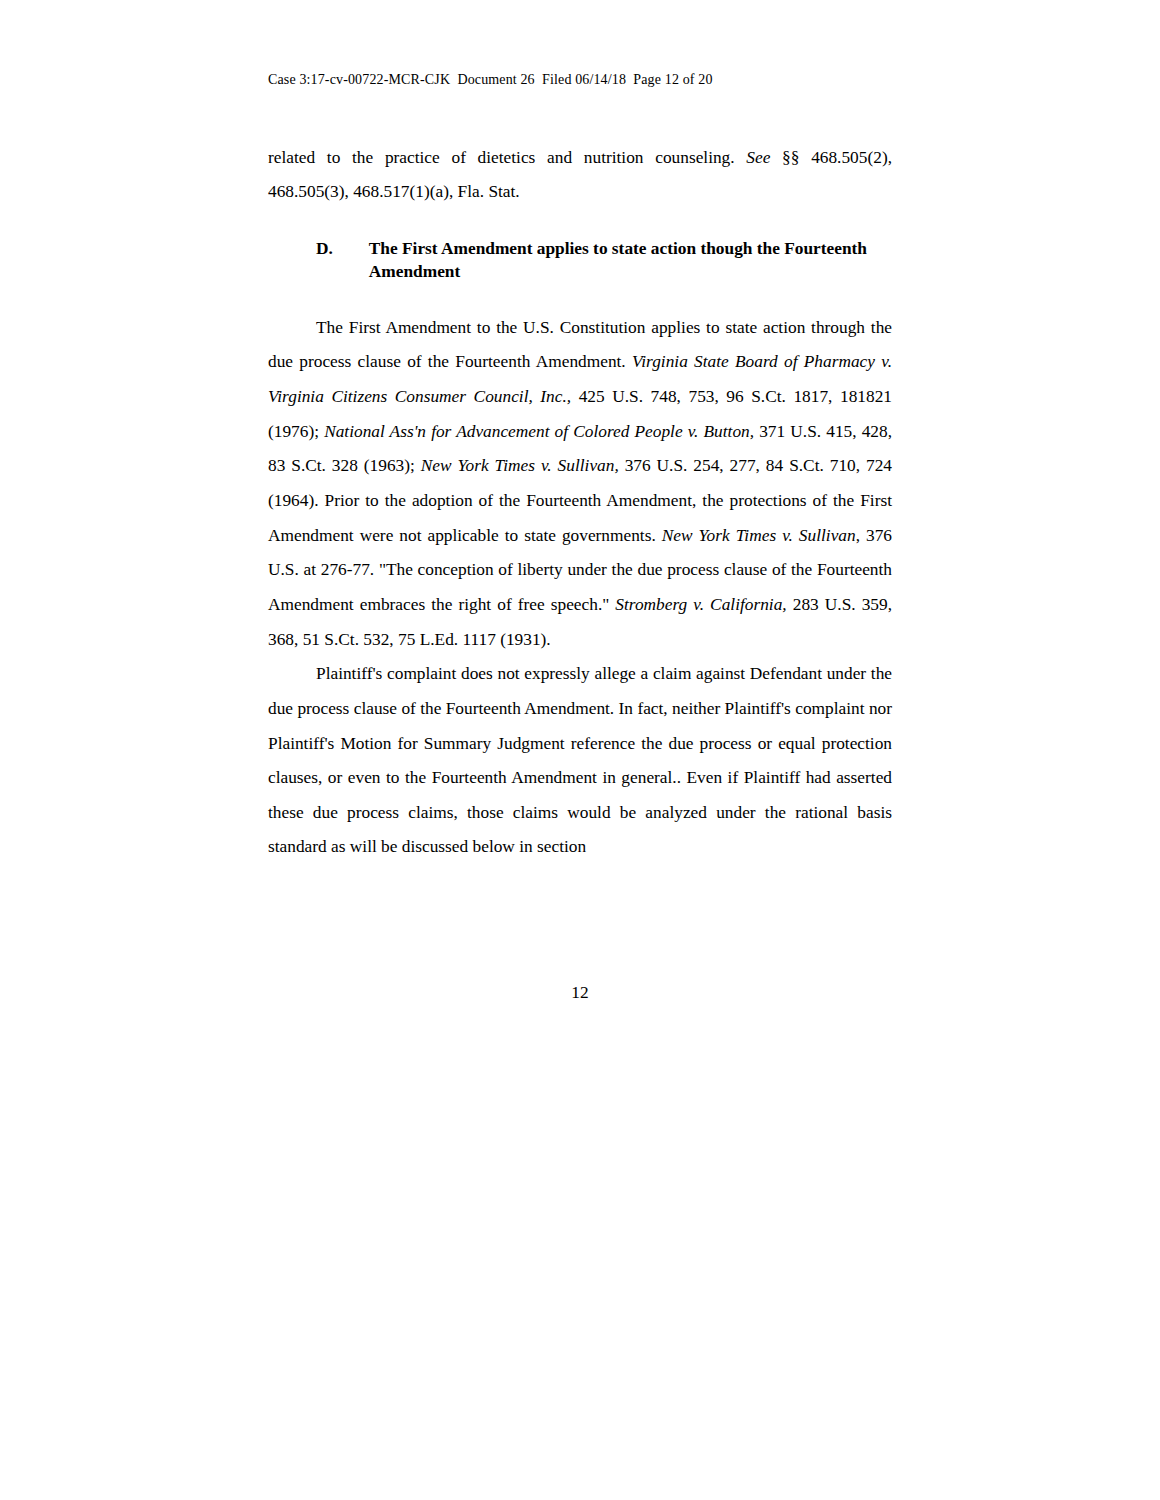Case 3:17-cv-00722-MCR-CJK Document 26 Filed 06/14/18 Page 12 of 20
related to the practice of dietetics and nutrition counseling. See §§ 468.505(2), 468.505(3), 468.517(1)(a), Fla. Stat.
D. The First Amendment applies to state action though the Fourteenth Amendment
The First Amendment to the U.S. Constitution applies to state action through the due process clause of the Fourteenth Amendment. Virginia State Board of Pharmacy v. Virginia Citizens Consumer Council, Inc., 425 U.S. 748, 753, 96 S.Ct. 1817, 181821 (1976); National Ass'n for Advancement of Colored People v. Button, 371 U.S. 415, 428, 83 S.Ct. 328 (1963); New York Times v. Sullivan, 376 U.S. 254, 277, 84 S.Ct. 710, 724 (1964). Prior to the adoption of the Fourteenth Amendment, the protections of the First Amendment were not applicable to state governments. New York Times v. Sullivan, 376 U.S. at 276-77. "The conception of liberty under the due process clause of the Fourteenth Amendment embraces the right of free speech." Stromberg v. California, 283 U.S. 359, 368, 51 S.Ct. 532, 75 L.Ed. 1117 (1931).
Plaintiff's complaint does not expressly allege a claim against Defendant under the due process clause of the Fourteenth Amendment. In fact, neither Plaintiff's complaint nor Plaintiff's Motion for Summary Judgment reference the due process or equal protection clauses, or even to the Fourteenth Amendment in general.. Even if Plaintiff had asserted these due process claims, those claims would be analyzed under the rational basis standard as will be discussed below in section
12